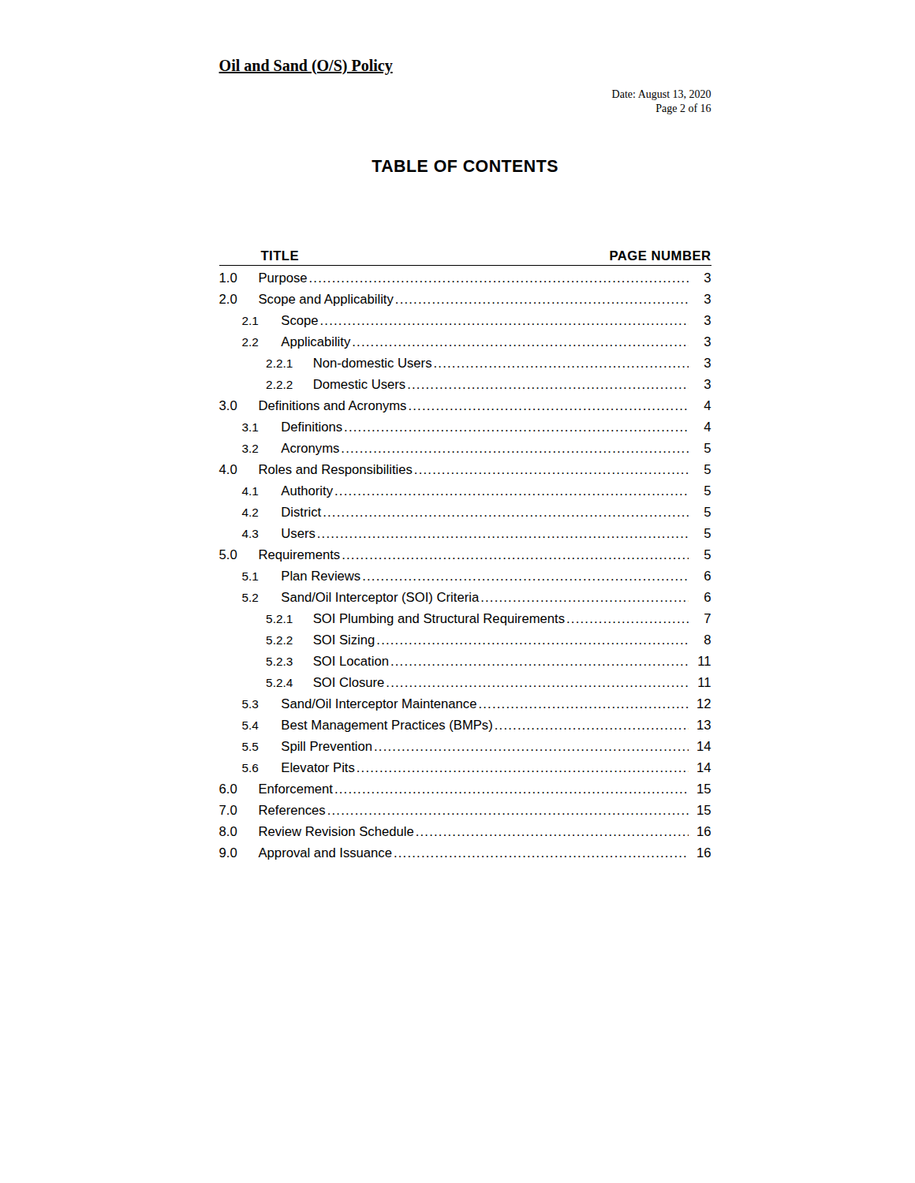Oil and Sand (O/S) Policy
Date: August 13, 2020
Page 2 of 16
TABLE OF CONTENTS
TITLE PAGE NUMBER
1.0 Purpose.......................................................................................................... 3
2.0 Scope and Applicability....................................................................................... 3
2.1 Scope.............................................................................................................. 3
2.2 Applicability.................................................................................................... 3
2.2.1 Non-domestic Users................................................................................ 3
2.2.2 Domestic Users......................................................................................... 3
3.0 Definitions and Acronyms.................................................................................. 4
3.1 Definitions....................................................................................................... 4
3.2 Acronyms....................................................................................................... 5
4.0 Roles and Responsibilities................................................................................. 5
4.1 Authority.......................................................................................................... 5
4.2 District............................................................................................................. 5
4.3 Users.............................................................................................................. 5
5.0 Requirements....................................................................................................... 5
5.1 Plan Reviews.................................................................................................. 6
5.2 Sand/Oil Interceptor (SOI) Criteria.............................................................. 6
5.2.1 SOI Plumbing and Structural Requirements......................................... 7
5.2.2 SOI Sizing................................................................................................. 8
5.2.3 SOI Location............................................................................................ 11
5.2.4 SOI Closure............................................................................................. 11
5.3 Sand/Oil Interceptor Maintenance.............................................................. 12
5.4 Best Management Practices (BMPs).......................................................... 13
5.5 Spill Prevention............................................................................................... 14
5.6 Elevator Pits................................................................................................... 14
6.0 Enforcement....................................................................................................... 15
7.0 References......................................................................................................... 15
8.0 Review Revision Schedule............................................................................. 16
9.0 Approval and Issuance..................................................................................... 16